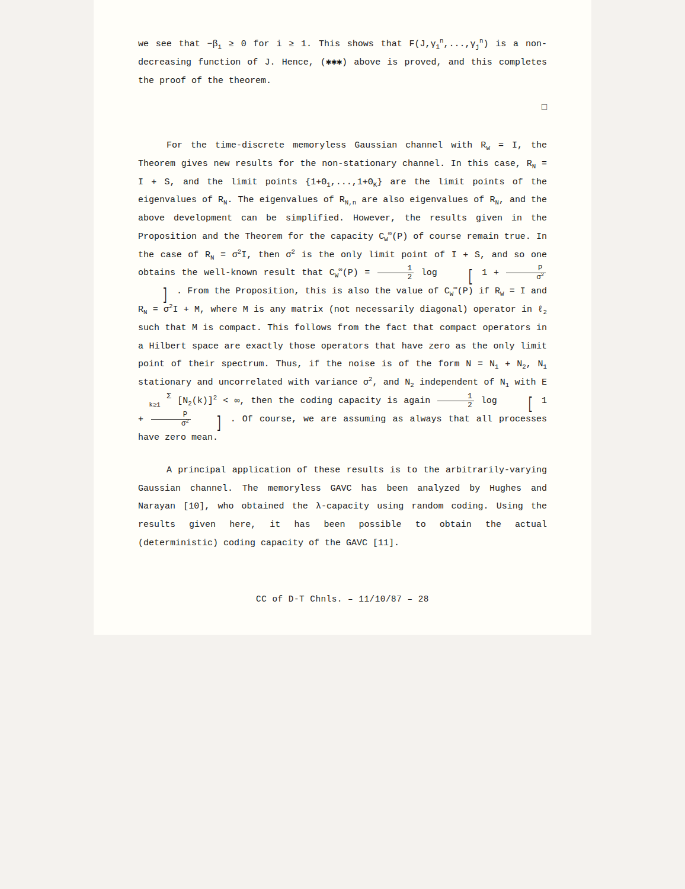we see that −βi ≥ 0 for i ≥ 1. This shows that F(J,γ1n,...,γjn) is a non-decreasing function of J. Hence, (✱✱✱) above is proved, and this completes the proof of the theorem.
□
For the time-discrete memoryless Gaussian channel with RW = I, the Theorem gives new results for the non-stationary channel. In this case, RN = I + S, and the limit points {1+Θ1,...,1+ΘK} are the limit points of the eigenvalues of RN. The eigenvalues of RN,n are also eigenvalues of RN, and the above development can be simplified. However, the results given in the Proposition and the Theorem for the capacity CW∞(P) of course remain true. In the case of RN = σ2I, then σ2 is the only limit point of I + S, and so one obtains the well-known result that CW∞(P) = 12 log [1 + Pσ2]. From the Proposition, this is also the value of CW∞(P) if RW = I and RN = σ2I + M, where M is any matrix (not necessarily diagonal) operator in ℓ2 such that M is compact. This follows from the fact that compact operators in a Hilbert space are exactly those operators that have zero as the only limit point of their spectrum. Thus, if the noise is of the form N = N1 + N2, N1 stationary and uncorrelated with variance σ2, and N2 independent of N1 with E Σ
k≥1 [N2(k)]2 < ∞, then the coding capacity is again 12 log [1 + Pσ2]. Of course, we are assuming as always that all processes have zero mean.
A principal application of these results is to the arbitrarily-varying Gaussian channel. The memoryless GAVC has been analyzed by Hughes and Narayan [10], who obtained the λ-capacity using random coding. Using the results given here, it has been possible to obtain the actual (deterministic) coding capacity of the GAVC [11].
CC of D-T Chnls. – 11/10/87 – 28